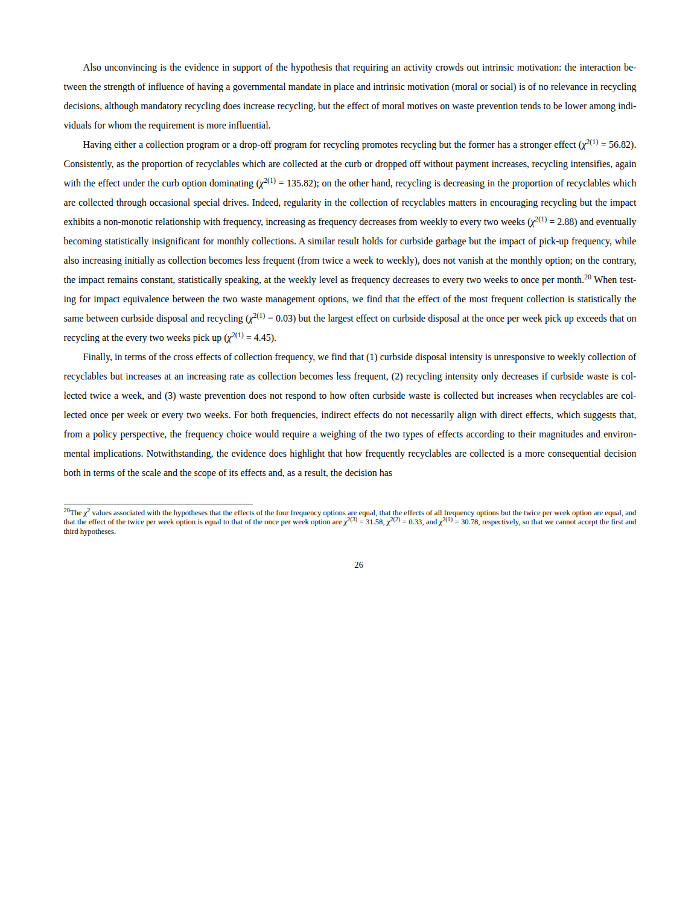Also unconvincing is the evidence in support of the hypothesis that requiring an activity crowds out intrinsic motivation: the interaction between the strength of influence of having a governmental mandate in place and intrinsic motivation (moral or social) is of no relevance in recycling decisions, although mandatory recycling does increase recycling, but the effect of moral motives on waste prevention tends to be lower among individuals for whom the requirement is more influential.
Having either a collection program or a drop-off program for recycling promotes recycling but the former has a stronger effect (χ2(1) = 56.82). Consistently, as the proportion of recyclables which are collected at the curb or dropped off without payment increases, recycling intensifies, again with the effect under the curb option dominating (χ2(1) = 135.82); on the other hand, recycling is decreasing in the proportion of recyclables which are collected through occasional special drives. Indeed, regularity in the collection of recyclables matters in encouraging recycling but the impact exhibits a non-monotic relationship with frequency, increasing as frequency decreases from weekly to every two weeks (χ2(1) = 2.88) and eventually becoming statistically insignificant for monthly collections. A similar result holds for curbside garbage but the impact of pick-up frequency, while also increasing initially as collection becomes less frequent (from twice a week to weekly), does not vanish at the monthly option; on the contrary, the impact remains constant, statistically speaking, at the weekly level as frequency decreases to every two weeks to once per month.20 When testing for impact equivalence between the two waste management options, we find that the effect of the most frequent collection is statistically the same between curbside disposal and recycling (χ2(1) = 0.03) but the largest effect on curbside disposal at the once per week pick up exceeds that on recycling at the every two weeks pick up (χ2(1) = 4.45).
Finally, in terms of the cross effects of collection frequency, we find that (1) curbside disposal intensity is unresponsive to weekly collection of recyclables but increases at an increasing rate as collection becomes less frequent, (2) recycling intensity only decreases if curbside waste is collected twice a week, and (3) waste prevention does not respond to how often curbside waste is collected but increases when recyclables are collected once per week or every two weeks. For both frequencies, indirect effects do not necessarily align with direct effects, which suggests that, from a policy perspective, the frequency choice would require a weighing of the two types of effects according to their magnitudes and environmental implications. Notwithstanding, the evidence does highlight that how frequently recyclables are collected is a more consequential decision both in terms of the scale and the scope of its effects and, as a result, the decision has
20The χ2 values associated with the hypotheses that the effects of the four frequency options are equal, that the effects of all frequency options but the twice per week option are equal, and that the effect of the twice per week option is equal to that of the once per week option are χ2(3) = 31.58, χ2(2) = 0.33, and χ2(1) = 30.78, respectively, so that we cannot accept the first and third hypotheses.
26